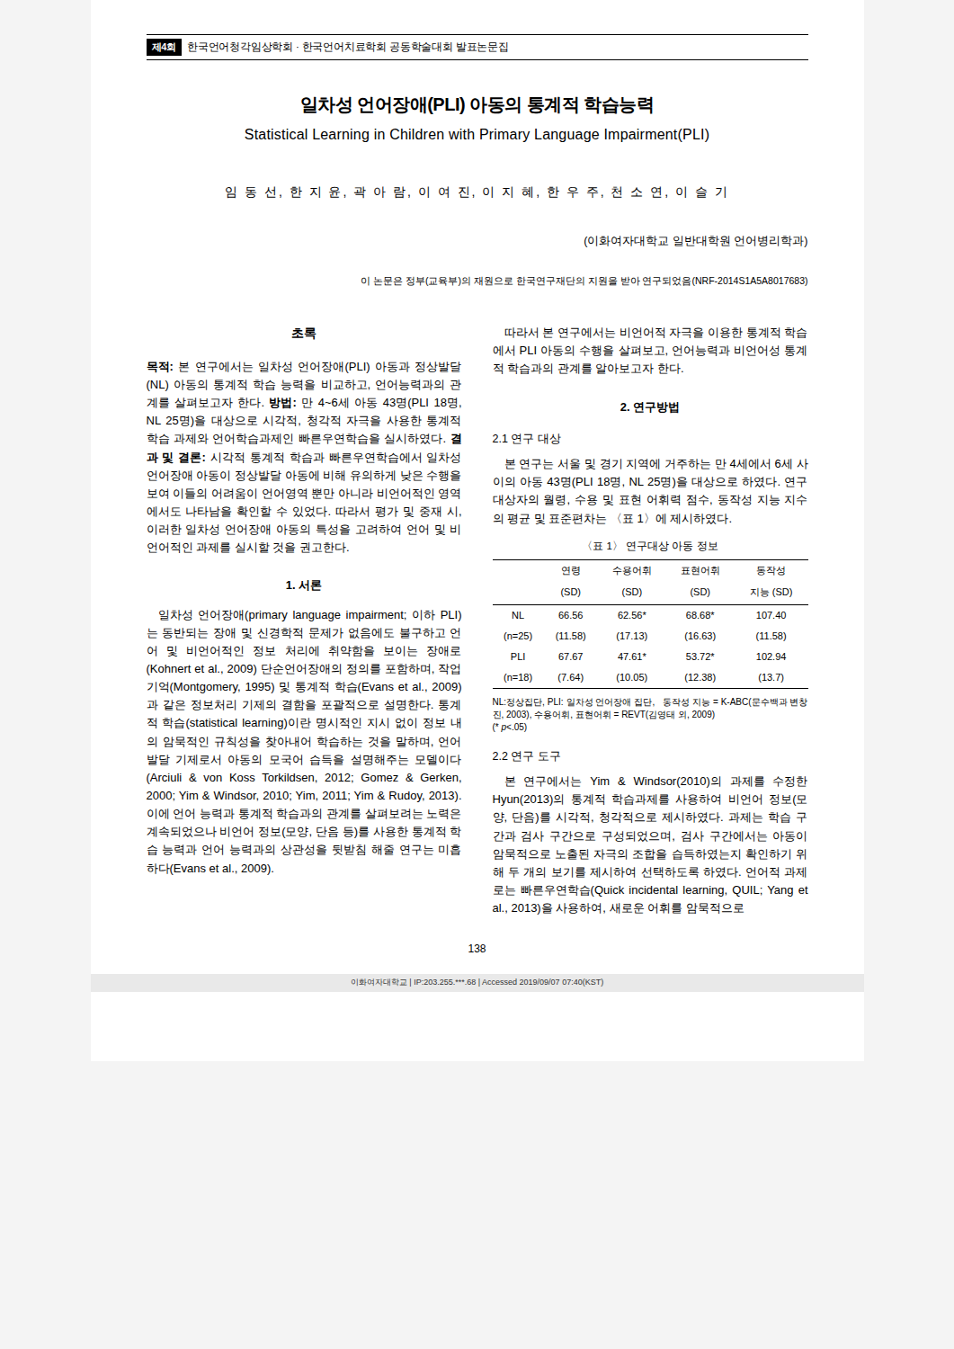제4회한국언어청각임상학회 · 한국언어치료학회 공동학술대회 발표논문집
일차성 언어장애(PLI) 아동의 통계적 학습능력
Statistical Learning in Children with Primary Language Impairment(PLI)
임 동 선, 한 지 윤, 곽 아 람, 이 여 진, 이 지 혜, 한 우 주, 천 소 연, 이 슬 기
(이화여자대학교 일반대학원 언어병리학과)
이 논문은 정부(교육부)의 재원으로 한국연구재단의 지원을 받아 연구되었음(NRF-2014S1A5A8017683)
초록
목적: 본 연구에서는 일차성 언어장애(PLI) 아동과 정상발달(NL) 아동의 통계적 학습 능력을 비교하고, 언어능력과의 관계를 살펴보고자 한다. 방법: 만 4~6세 아동 43명(PLI 18명, NL 25명)을 대상으로 시각적, 청각적 자극을 사용한 통계적 학습 과제와 언어학습과제인 빠른우연학습을 실시하였다. 결과 및 결론: 시각적 통계적 학습과 빠른우연학습에서 일차성 언어장애 아동이 정상발달 아동에 비해 유의하게 낮은 수행을 보여 이들의 어려움이 언어영역 뿐만 아니라 비언어적인 영역에서도 나타남을 확인할 수 있었다. 따라서 평가 및 중재 시, 이러한 일차성 언어장애 아동의 특성을 고려하여 언어 및 비언어적인 과제를 실시할 것을 권고한다.
1. 서론
일차성 언어장애(primary language impairment; 이하 PLI)는 동반되는 장애 및 신경학적 문제가 없음에도 불구하고 언어 및 비언어적인 정보 처리에 취약함을 보이는 장애로(Kohnert et al., 2009) 단순언어장애의 정의를 포함하며, 작업기억(Montgomery, 1995) 및 통계적 학습(Evans et al., 2009)과 같은 정보처리 기제의 결함을 포괄적으로 설명한다. 통계적 학습(statistical learning)이란 명시적인 지시 없이 정보 내의 암묵적인 규칙성을 찾아내어 학습하는 것을 말하며, 언어발달 기제로서 아동의 모국어 습득을 설명해주는 모델이다(Arciuli & von Koss Torkildsen, 2012; Gomez & Gerken, 2000; Yim & Windsor, 2010; Yim, 2011; Yim & Rudoy, 2013). 이에 언어 능력과 통계적 학습과의 관계를 살펴보려는 노력은 계속되었으나 비언어 정보(모양, 단음 등)를 사용한 통계적 학습 능력과 언어 능력과의 상관성을 뒷받침 해줄 연구는 미흡하다(Evans et al., 2009).
따라서 본 연구에서는 비언어적 자극을 이용한 통계적 학습에서 PLI 아동의 수행을 살펴보고, 언어능력과 비언어성 통계적 학습과의 관계를 알아보고자 한다.
2. 연구방법
2.1 연구 대상
본 연구는 서울 및 경기 지역에 거주하는 만 4세에서 6세 사이의 아동 43명(PLI 18명, NL 25명)을 대상으로 하였다. 연구 대상자의 월령, 수용 및 표현 어휘력 점수, 동작성 지능 지수의 평균 및 표준편차는 〈표 1〉에 제시하였다.
〈표 1〉 연구대상 아동 정보
| | 연령 | 수용어휘 | 표현어휘 | 동작성 |
| --- | --- | --- | --- | --- |
| | (SD) | (SD) | (SD) | 지능 (SD) |
| NL | 66.56 | 62.56* | 68.68* | 107.40 |
| (n=25) | (11.58) | (17.13) | (16.63) | (11.58) |
| PLI | 67.67 | 47.61* | 53.72* | 102.94 |
| (n=18) | (7.64) | (10.05) | (12.38) | (13.7) |
NL:정상집단, PLI: 일차성 언어장애 집단, 동작성 지능 = K-ABC(문수백과 변창진, 2003), 수용어휘, 표현어휘 = REVT(김영태 외, 2009)
(* p<.05)
2.2 연구 도구
본 연구에서는 Yim & Windsor(2010)의 과제를 수정한 Hyun(2013)의 통계적 학습과제를 사용하여 비언어 정보(모양, 단음)를 시각적, 청각적으로 제시하였다. 과제는 학습 구간과 검사 구간으로 구성되었으며, 검사 구간에서는 아동이 암묵적으로 노출된 자극의 조합을 습득하였는지 확인하기 위해 두 개의 보기를 제시하여 선택하도록 하였다. 언어적 과제로는 빠른우연학습(Quick incidental learning, QUIL; Yang et al., 2013)을 사용하여, 새로운 어휘를 암묵적으로
138
이화여자대학교 | IP:203.255.***.68 | Accessed 2019/09/07 07:40(KST)